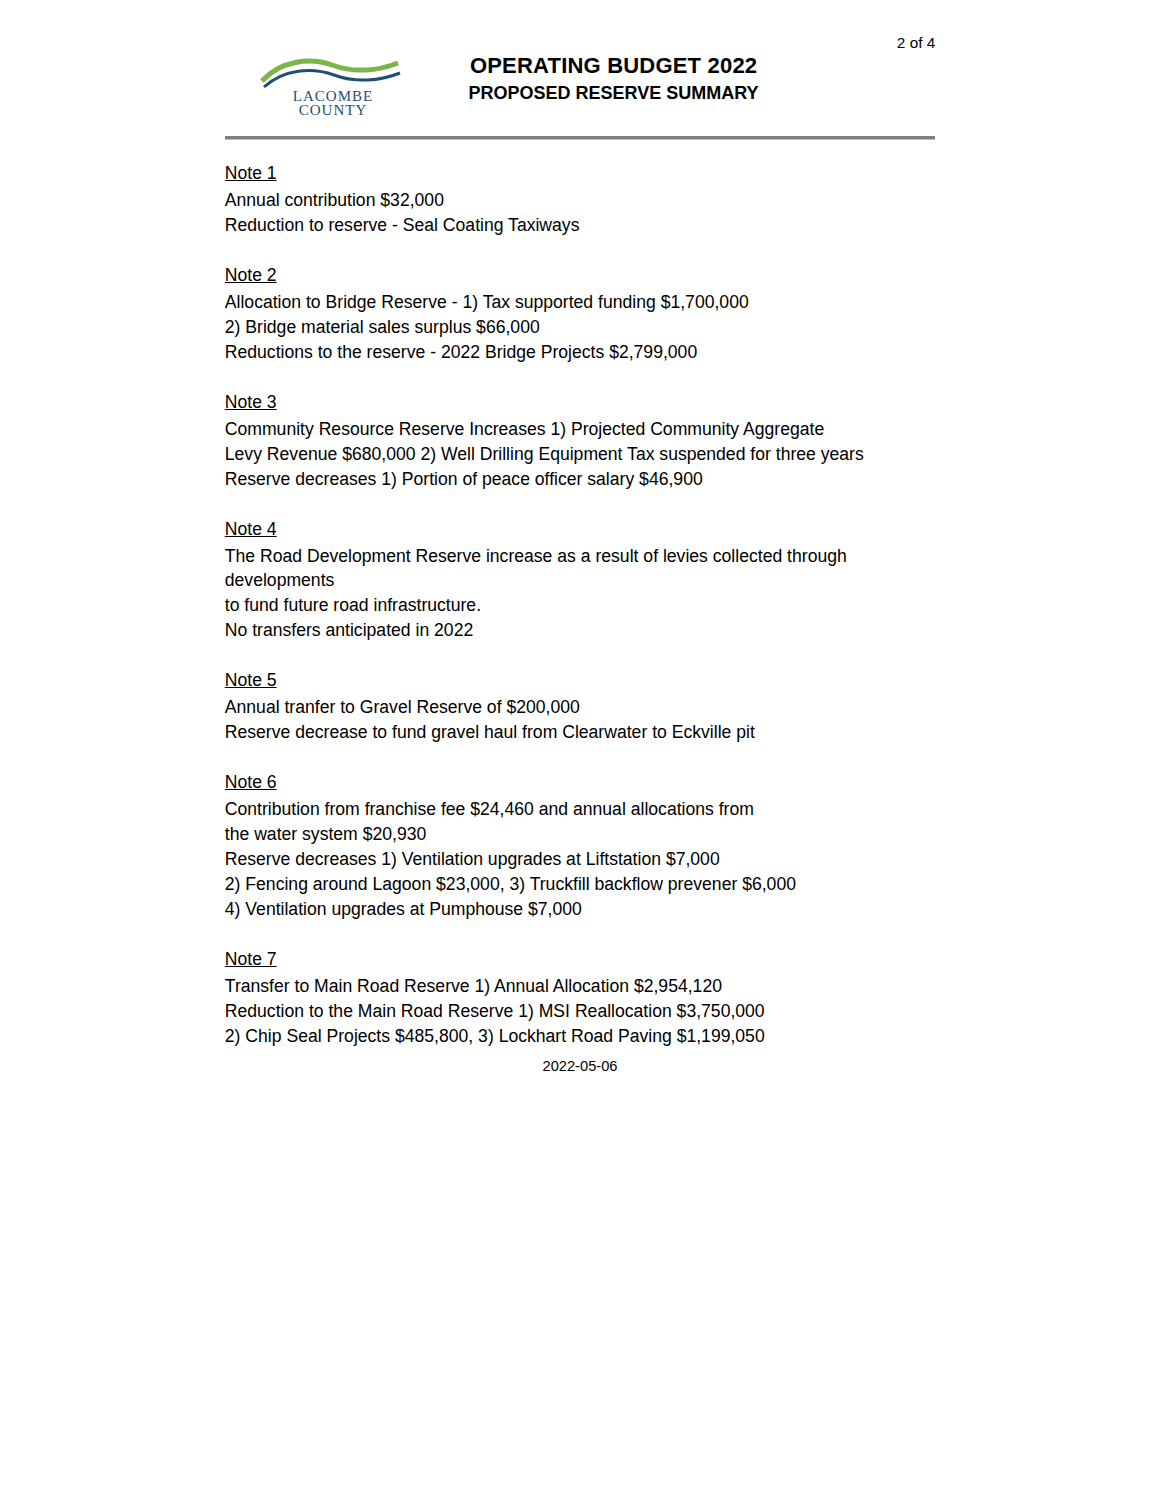2 of 4
LACOMBE COUNTY
OPERATING BUDGET 2022
PROPOSED RESERVE SUMMARY
Note 1
Annual contribution $32,000
Reduction to reserve - Seal Coating Taxiways
Note 2
Allocation to Bridge Reserve - 1) Tax supported funding $1,700,000
2) Bridge material sales surplus $66,000
Reductions to the reserve - 2022 Bridge Projects $2,799,000
Note 3
Community Resource Reserve Increases 1) Projected Community Aggregate
Levy Revenue $680,000 2) Well Drilling Equipment Tax suspended for three years
Reserve decreases 1) Portion of peace officer salary $46,900
Note 4
The Road Development Reserve increase as a result of levies collected through developments
to fund future road infrastructure.
No transfers anticipated in 2022
Note 5
Annual tranfer to Gravel Reserve of $200,000
Reserve decrease to fund gravel haul from Clearwater to Eckville pit
Note 6
Contribution from franchise fee $24,460 and annual allocations from
the water system $20,930
Reserve decreases 1) Ventilation upgrades at Liftstation $7,000
2) Fencing around Lagoon $23,000, 3) Truckfill backflow prevener $6,000
4) Ventilation upgrades at Pumphouse $7,000
Note 7
Transfer to Main Road Reserve 1) Annual Allocation $2,954,120
Reduction to the Main Road Reserve 1) MSI Reallocation $3,750,000
2) Chip Seal Projects $485,800, 3) Lockhart Road Paving $1,199,050
2022-05-06